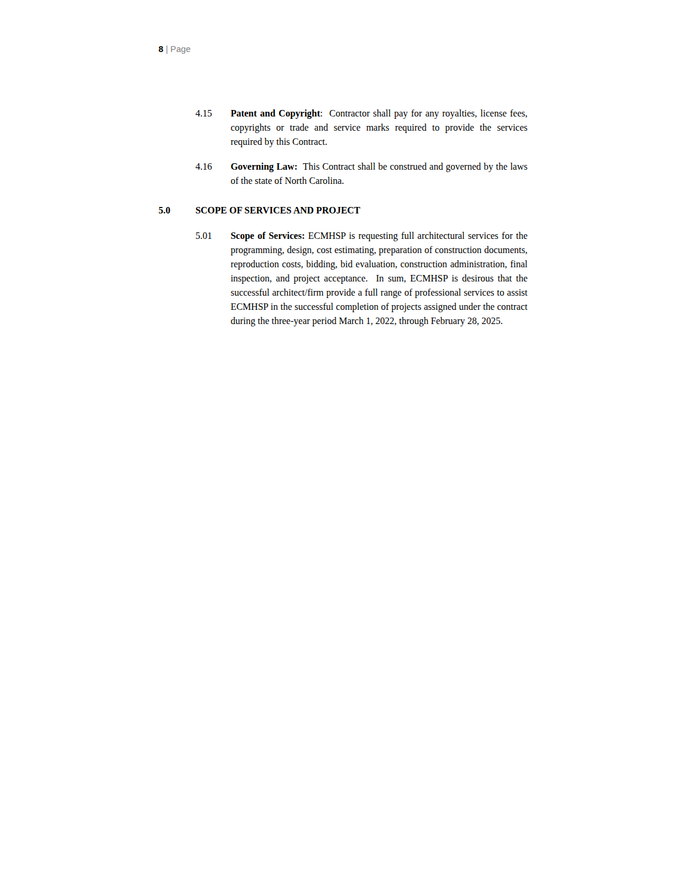8 | Page
4.15
Patent and Copyright: Contractor shall pay for any royalties, license fees, copyrights or trade and service marks required to provide the services required by this Contract.
4.16
Governing Law: This Contract shall be construed and governed by the laws of the state of North Carolina.
5.0
SCOPE OF SERVICES AND PROJECT
5.01
Scope of Services: ECMHSP is requesting full architectural services for the programming, design, cost estimating, preparation of construction documents, reproduction costs, bidding, bid evaluation, construction administration, final inspection, and project acceptance. In sum, ECMHSP is desirous that the successful architect/firm provide a full range of professional services to assist ECMHSP in the successful completion of projects assigned under the contract during the three-year period March 1, 2022, through February 28, 2025.